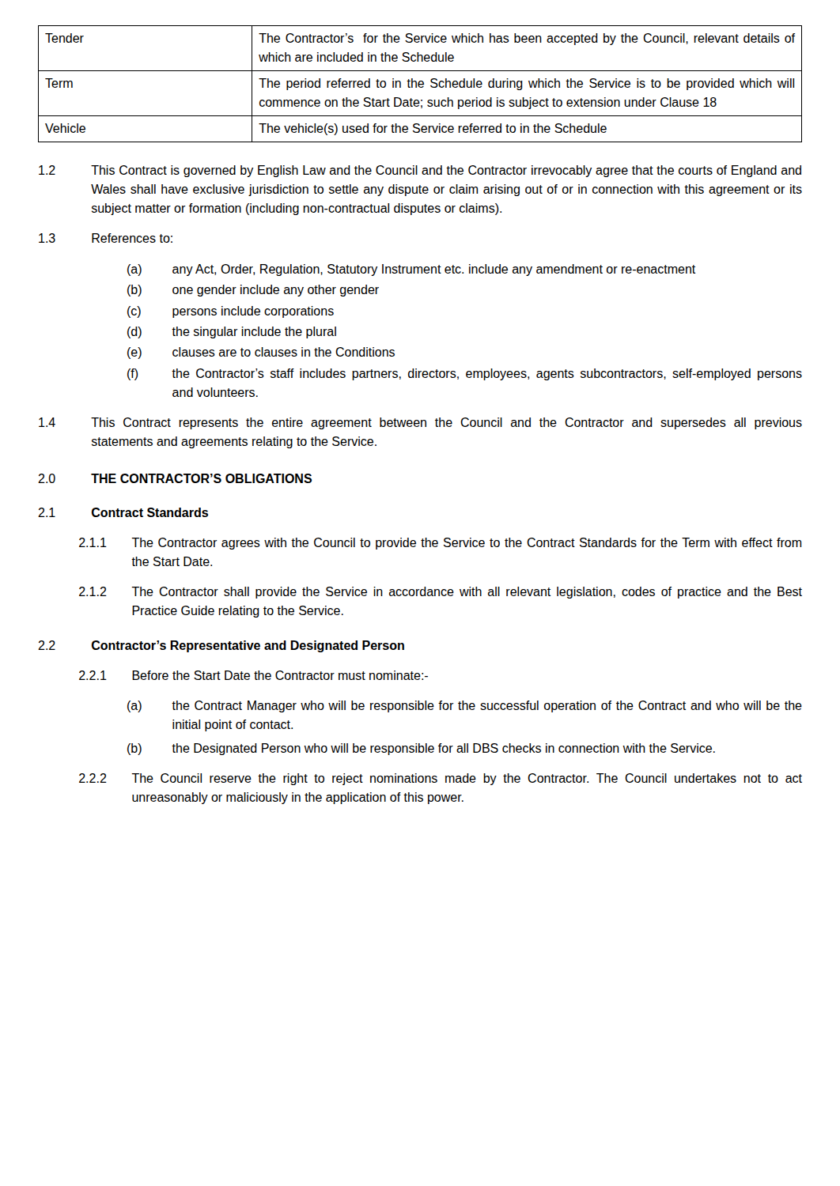| Tender | The Contractor’s for the Service which has been accepted by the Council, relevant details of which are included in the Schedule |
| Term | The period referred to in the Schedule during which the Service is to be provided which will commence on the Start Date; such period is subject to extension under Clause 18 |
| Vehicle | The vehicle(s) used for the Service referred to in the Schedule |
1.2
This Contract is governed by English Law and the Council and the Contractor irrevocably agree that the courts of England and Wales shall have exclusive jurisdiction to settle any dispute or claim arising out of or in connection with this agreement or its subject matter or formation (including non-contractual disputes or claims).
1.3
References to:
(a)
any Act, Order, Regulation, Statutory Instrument etc. include any amendment or re-enactment
(b)
one gender include any other gender
(c)
persons include corporations
(d)
the singular include the plural
(e)
clauses are to clauses in the Conditions
(f)
the Contractor’s staff includes partners, directors, employees, agents subcontractors, self-employed persons and volunteers.
1.4
This Contract represents the entire agreement between the Council and the Contractor and supersedes all previous statements and agreements relating to the Service.
2.0 THE CONTRACTOR’S OBLIGATIONS
2.1 Contract Standards
2.1.1
The Contractor agrees with the Council to provide the Service to the Contract Standards for the Term with effect from the Start Date.
2.1.2
The Contractor shall provide the Service in accordance with all relevant legislation, codes of practice and the Best Practice Guide relating to the Service.
2.2 Contractor’s Representative and Designated Person
2.2.1
Before the Start Date the Contractor must nominate:-
(a)
the Contract Manager who will be responsible for the successful operation of the Contract and who will be the initial point of contact.
(b)
the Designated Person who will be responsible for all DBS checks in connection with the Service.
2.2.2
The Council reserve the right to reject nominations made by the Contractor. The Council undertakes not to act unreasonably or maliciously in the application of this power.